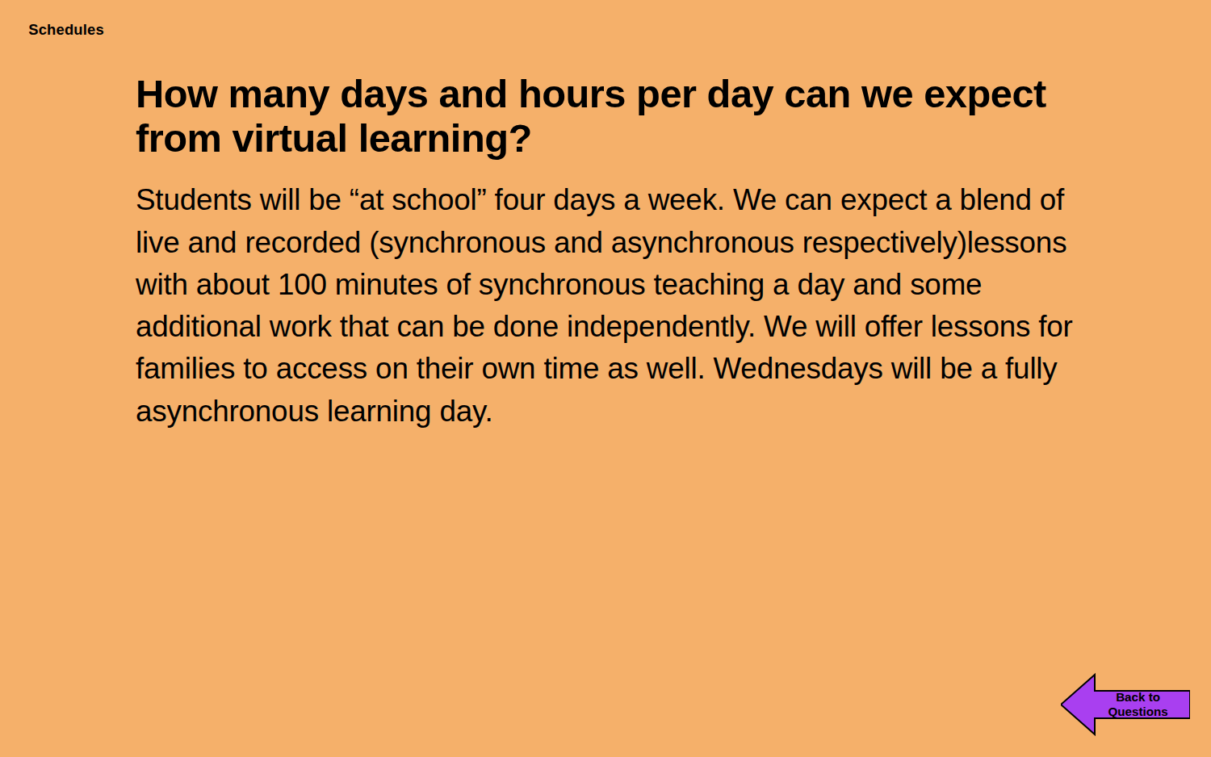Schedules
How many days and hours per day can we expect from virtual learning?
Students will be “at school” four days a week. We can expect a blend of live and recorded (synchronous and asynchronous respectively)lessons with about 100 minutes of synchronous teaching a day and some additional work that can be done independently. We will offer lessons for families to access on their own time as well. Wednesdays will be a fully asynchronous learning day.
Back to
Questions